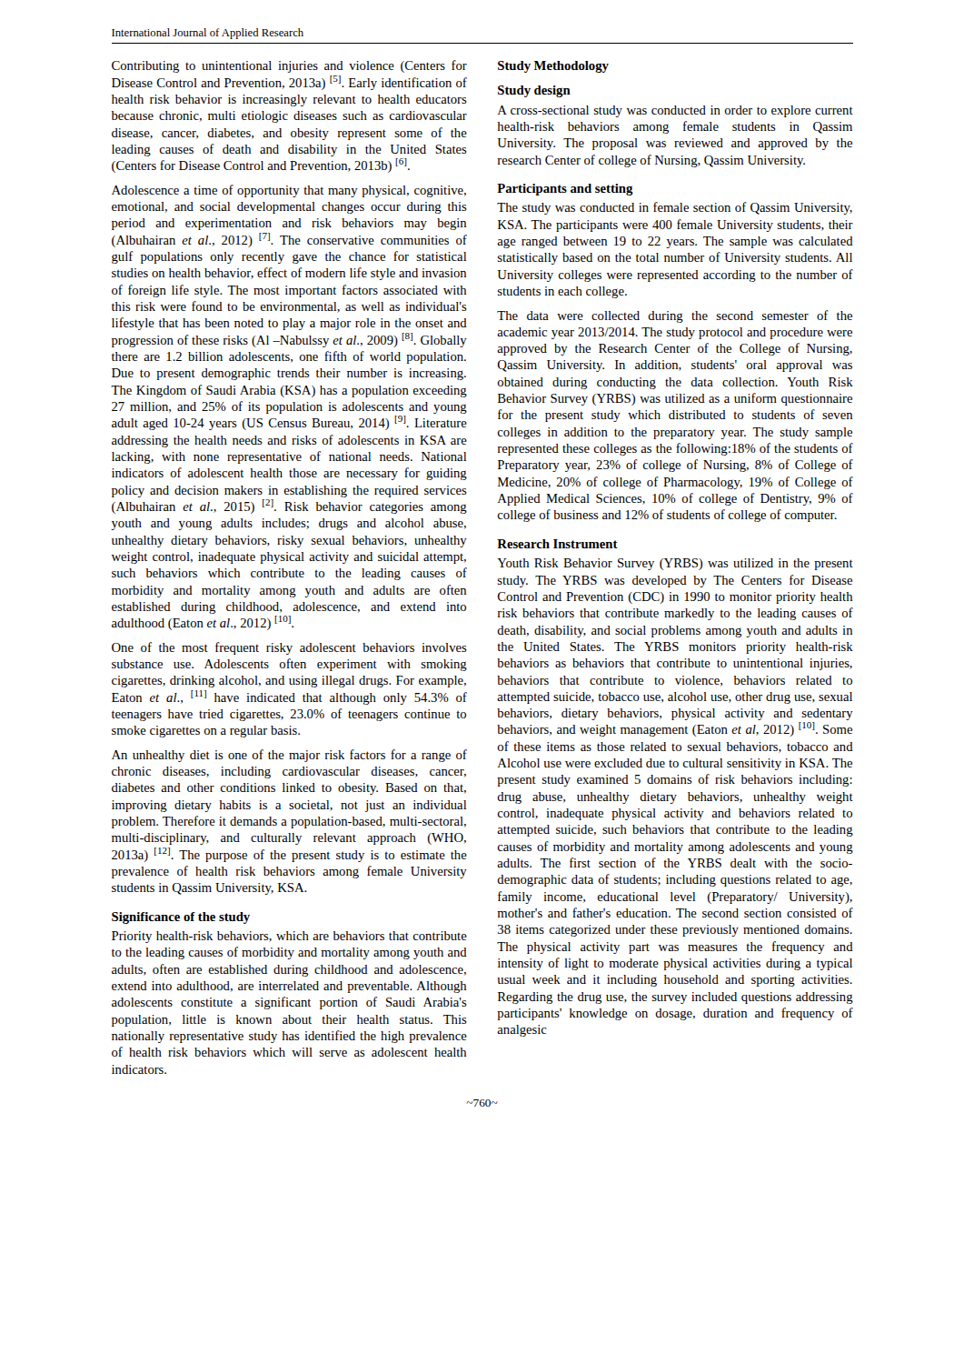International Journal of Applied Research
Contributing to unintentional injuries and violence (Centers for Disease Control and Prevention, 2013a) [5]. Early identification of health risk behavior is increasingly relevant to health educators because chronic, multi etiologic diseases such as cardiovascular disease, cancer, diabetes, and obesity represent some of the leading causes of death and disability in the United States (Centers for Disease Control and Prevention, 2013b) [6].
Adolescence a time of opportunity that many physical, cognitive, emotional, and social developmental changes occur during this period and experimentation and risk behaviors may begin (Albuhairan et al., 2012) [7]. The conservative communities of gulf populations only recently gave the chance for statistical studies on health behavior, effect of modern life style and invasion of foreign life style. The most important factors associated with this risk were found to be environmental, as well as individual's lifestyle that has been noted to play a major role in the onset and progression of these risks (Al –Nabulssy et al., 2009) [8]. Globally there are 1.2 billion adolescents, one fifth of world population. Due to present demographic trends their number is increasing. The Kingdom of Saudi Arabia (KSA) has a population exceeding 27 million, and 25% of its population is adolescents and young adult aged 10-24 years (US Census Bureau, 2014) [9]. Literature addressing the health needs and risks of adolescents in KSA are lacking, with none representative of national needs. National indicators of adolescent health those are necessary for guiding policy and decision makers in establishing the required services (Albuhairan et al., 2015) [2]. Risk behavior categories among youth and young adults includes; drugs and alcohol abuse, unhealthy dietary behaviors, risky sexual behaviors, unhealthy weight control, inadequate physical activity and suicidal attempt, such behaviors which contribute to the leading causes of morbidity and mortality among youth and adults are often established during childhood, adolescence, and extend into adulthood (Eaton et al., 2012) [10].
One of the most frequent risky adolescent behaviors involves substance use. Adolescents often experiment with smoking cigarettes, drinking alcohol, and using illegal drugs. For example, Eaton et al., [11] have indicated that although only 54.3% of teenagers have tried cigarettes, 23.0% of teenagers continue to smoke cigarettes on a regular basis.
An unhealthy diet is one of the major risk factors for a range of chronic diseases, including cardiovascular diseases, cancer, diabetes and other conditions linked to obesity. Based on that, improving dietary habits is a societal, not just an individual problem. Therefore it demands a population-based, multi-sectoral, multi-disciplinary, and culturally relevant approach (WHO, 2013a) [12]. The purpose of the present study is to estimate the prevalence of health risk behaviors among female University students in Qassim University, KSA.
Significance of the study
Priority health-risk behaviors, which are behaviors that contribute to the leading causes of morbidity and mortality among youth and adults, often are established during childhood and adolescence, extend into adulthood, are interrelated and preventable. Although adolescents constitute a significant portion of Saudi Arabia's population, little is known about their health status. This nationally representative study has identified the high prevalence of health risk behaviors which will serve as adolescent health indicators.
Study Methodology
Study design
A cross-sectional study was conducted in order to explore current health-risk behaviors among female students in Qassim University. The proposal was reviewed and approved by the research Center of college of Nursing, Qassim University.
Participants and setting
The study was conducted in female section of Qassim University, KSA. The participants were 400 female University students, their age ranged between 19 to 22 years. The sample was calculated statistically based on the total number of University students. All University colleges were represented according to the number of students in each college.
The data were collected during the second semester of the academic year 2013/2014. The study protocol and procedure were approved by the Research Center of the College of Nursing, Qassim University. In addition, students' oral approval was obtained during conducting the data collection. Youth Risk Behavior Survey (YRBS) was utilized as a uniform questionnaire for the present study which distributed to students of seven colleges in addition to the preparatory year. The study sample represented these colleges as the following:18% of the students of Preparatory year, 23% of college of Nursing, 8% of College of Medicine, 20% of college of Pharmacology, 19% of College of Applied Medical Sciences, 10% of college of Dentistry, 9% of college of business and 12% of students of college of computer.
Research Instrument
Youth Risk Behavior Survey (YRBS) was utilized in the present study. The YRBS was developed by The Centers for Disease Control and Prevention (CDC) in 1990 to monitor priority health risk behaviors that contribute markedly to the leading causes of death, disability, and social problems among youth and adults in the United States. The YRBS monitors priority health-risk behaviors as behaviors that contribute to unintentional injuries, behaviors that contribute to violence, behaviors related to attempted suicide, tobacco use, alcohol use, other drug use, sexual behaviors, dietary behaviors, physical activity and sedentary behaviors, and weight management (Eaton et al, 2012) [10]. Some of these items as those related to sexual behaviors, tobacco and Alcohol use were excluded due to cultural sensitivity in KSA. The present study examined 5 domains of risk behaviors including: drug abuse, unhealthy dietary behaviors, unhealthy weight control, inadequate physical activity and behaviors related to attempted suicide, such behaviors that contribute to the leading causes of morbidity and mortality among adolescents and young adults. The first section of the YRBS dealt with the socio-demographic data of students; including questions related to age, family income, educational level (Preparatory/ University), mother's and father's education. The second section consisted of 38 items categorized under these previously mentioned domains. The physical activity part was measures the frequency and intensity of light to moderate physical activities during a typical usual week and it including household and sporting activities. Regarding the drug use, the survey included questions addressing participants' knowledge on dosage, duration and frequency of analgesic
~760~